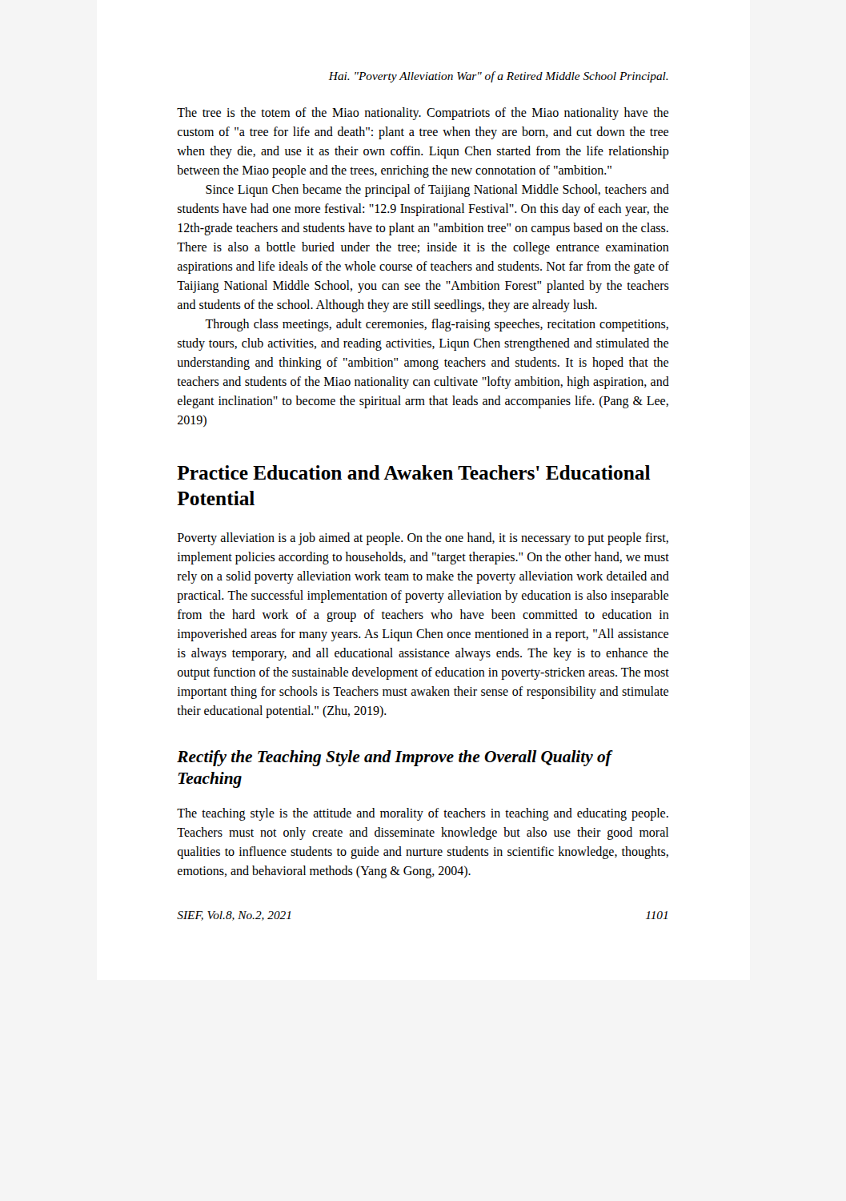Hai. "Poverty Alleviation War" of a Retired Middle School Principal.
The tree is the totem of the Miao nationality. Compatriots of the Miao nationality have the custom of "a tree for life and death": plant a tree when they are born, and cut down the tree when they die, and use it as their own coffin. Liqun Chen started from the life relationship between the Miao people and the trees, enriching the new connotation of "ambition."
Since Liqun Chen became the principal of Taijiang National Middle School, teachers and students have had one more festival: "12.9 Inspirational Festival". On this day of each year, the 12th-grade teachers and students have to plant an "ambition tree" on campus based on the class. There is also a bottle buried under the tree; inside it is the college entrance examination aspirations and life ideals of the whole course of teachers and students. Not far from the gate of Taijiang National Middle School, you can see the "Ambition Forest" planted by the teachers and students of the school. Although they are still seedlings, they are already lush.
Through class meetings, adult ceremonies, flag-raising speeches, recitation competitions, study tours, club activities, and reading activities, Liqun Chen strengthened and stimulated the understanding and thinking of "ambition" among teachers and students. It is hoped that the teachers and students of the Miao nationality can cultivate "lofty ambition, high aspiration, and elegant inclination" to become the spiritual arm that leads and accompanies life. (Pang & Lee, 2019)
Practice Education and Awaken Teachers' Educational Potential
Poverty alleviation is a job aimed at people. On the one hand, it is necessary to put people first, implement policies according to households, and "target therapies." On the other hand, we must rely on a solid poverty alleviation work team to make the poverty alleviation work detailed and practical. The successful implementation of poverty alleviation by education is also inseparable from the hard work of a group of teachers who have been committed to education in impoverished areas for many years. As Liqun Chen once mentioned in a report, "All assistance is always temporary, and all educational assistance always ends. The key is to enhance the output function of the sustainable development of education in poverty-stricken areas. The most important thing for schools is Teachers must awaken their sense of responsibility and stimulate their educational potential." (Zhu, 2019).
Rectify the Teaching Style and Improve the Overall Quality of Teaching
The teaching style is the attitude and morality of teachers in teaching and educating people. Teachers must not only create and disseminate knowledge but also use their good moral qualities to influence students to guide and nurture students in scientific knowledge, thoughts, emotions, and behavioral methods (Yang & Gong, 2004).
SIEF, Vol.8, No.2, 2021 1101